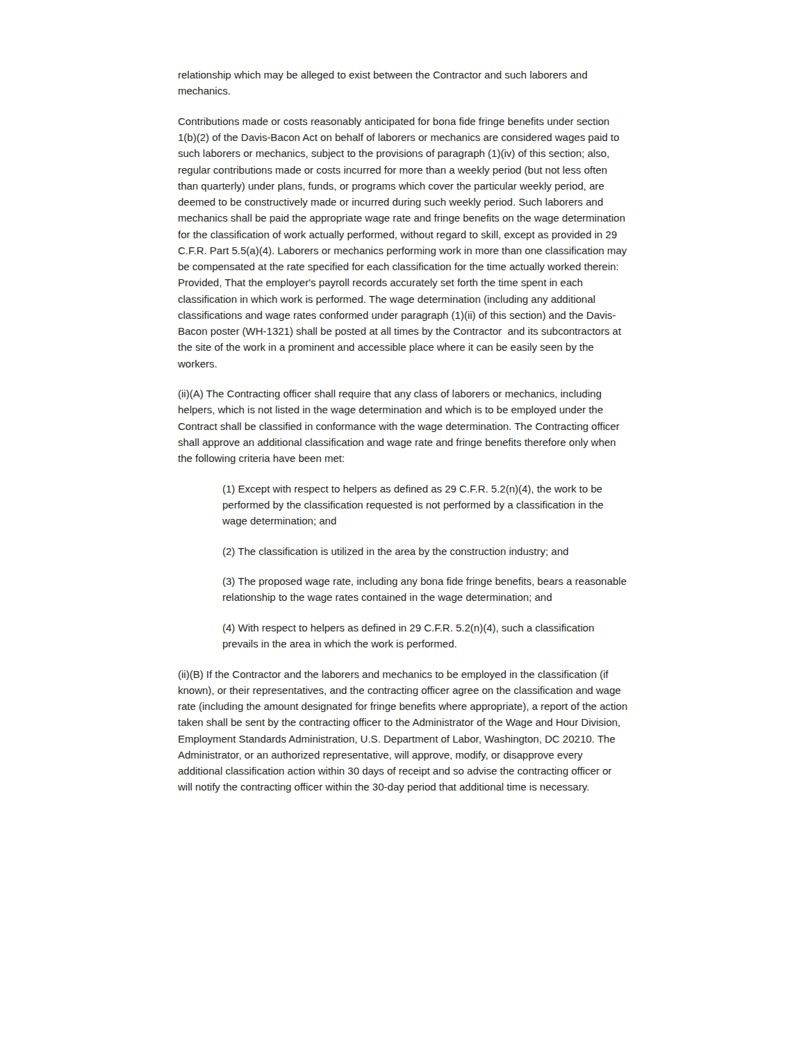relationship which may be alleged to exist between the Contractor and such laborers and mechanics.
Contributions made or costs reasonably anticipated for bona fide fringe benefits under section 1(b)(2) of the Davis-Bacon Act on behalf of laborers or mechanics are considered wages paid to such laborers or mechanics, subject to the provisions of paragraph (1)(iv) of this section; also, regular contributions made or costs incurred for more than a weekly period (but not less often than quarterly) under plans, funds, or programs which cover the particular weekly period, are deemed to be constructively made or incurred during such weekly period. Such laborers and mechanics shall be paid the appropriate wage rate and fringe benefits on the wage determination for the classification of work actually performed, without regard to skill, except as provided in 29 C.F.R. Part 5.5(a)(4). Laborers or mechanics performing work in more than one classification may be compensated at the rate specified for each classification for the time actually worked therein: Provided, That the employer's payroll records accurately set forth the time spent in each classification in which work is performed. The wage determination (including any additional classifications and wage rates conformed under paragraph (1)(ii) of this section) and the Davis- Bacon poster (WH-1321) shall be posted at all times by the Contractor and its subcontractors at the site of the work in a prominent and accessible place where it can be easily seen by the workers.
(ii)(A) The Contracting officer shall require that any class of laborers or mechanics, including helpers, which is not listed in the wage determination and which is to be employed under the Contract shall be classified in conformance with the wage determination. The Contracting officer shall approve an additional classification and wage rate and fringe benefits therefore only when the following criteria have been met:
(1) Except with respect to helpers as defined as 29 C.F.R. 5.2(n)(4), the work to be performed by the classification requested is not performed by a classification in the wage determination; and
(2) The classification is utilized in the area by the construction industry; and
(3) The proposed wage rate, including any bona fide fringe benefits, bears a reasonable relationship to the wage rates contained in the wage determination; and
(4) With respect to helpers as defined in 29 C.F.R. 5.2(n)(4), such a classification prevails in the area in which the work is performed.
(ii)(B) If the Contractor and the laborers and mechanics to be employed in the classification (if known), or their representatives, and the contracting officer agree on the classification and wage rate (including the amount designated for fringe benefits where appropriate), a report of the action taken shall be sent by the contracting officer to the Administrator of the Wage and Hour Division, Employment Standards Administration, U.S. Department of Labor, Washington, DC 20210. The Administrator, or an authorized representative, will approve, modify, or disapprove every additional classification action within 30 days of receipt and so advise the contracting officer or will notify the contracting officer within the 30-day period that additional time is necessary.